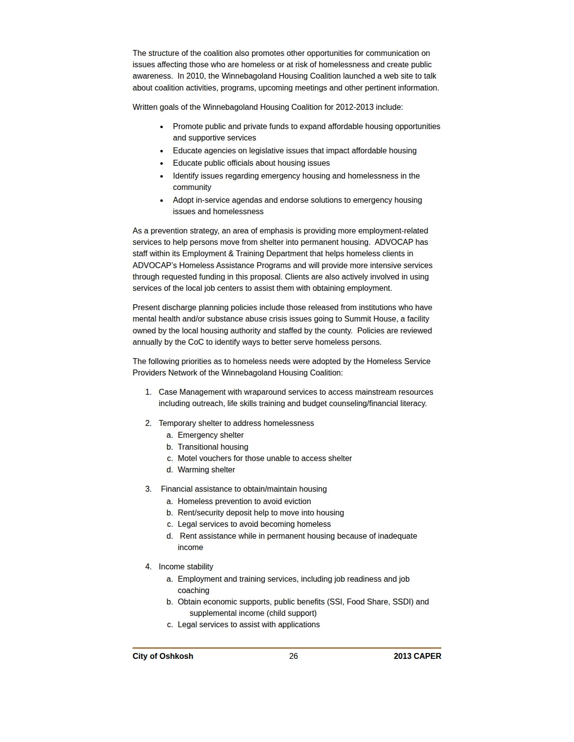The structure of the coalition also promotes other opportunities for communication on issues affecting those who are homeless or at risk of homelessness and create public awareness. In 2010, the Winnebagoland Housing Coalition launched a web site to talk about coalition activities, programs, upcoming meetings and other pertinent information.
Written goals of the Winnebagoland Housing Coalition for 2012-2013 include:
Promote public and private funds to expand affordable housing opportunities and supportive services
Educate agencies on legislative issues that impact affordable housing
Educate public officials about housing issues
Identify issues regarding emergency housing and homelessness in the community
Adopt in-service agendas and endorse solutions to emergency housing issues and homelessness
As a prevention strategy, an area of emphasis is providing more employment-related services to help persons move from shelter into permanent housing. ADVOCAP has staff within its Employment & Training Department that helps homeless clients in ADVOCAP’s Homeless Assistance Programs and will provide more intensive services through requested funding in this proposal. Clients are also actively involved in using services of the local job centers to assist them with obtaining employment.
Present discharge planning policies include those released from institutions who have mental health and/or substance abuse crisis issues going to Summit House, a facility owned by the local housing authority and staffed by the county. Policies are reviewed annually by the CoC to identify ways to better serve homeless persons.
The following priorities as to homeless needs were adopted by the Homeless Service Providers Network of the Winnebagoland Housing Coalition:
Case Management with wraparound services to access mainstream resources including outreach, life skills training and budget counseling/financial literacy.
Temporary shelter to address homelessness
Emergency shelter
Transitional housing
Motel vouchers for those unable to access shelter
Warming shelter
Financial assistance to obtain/maintain housing
Homeless prevention to avoid eviction
Rent/security deposit help to move into housing
Legal services to avoid becoming homeless
Rent assistance while in permanent housing because of inadequate income
Income stability
Employment and training services, including job readiness and job coaching
Obtain economic supports, public benefits (SSI, Food Share, SSDI) and supplemental income (child support)
Legal services to assist with applications
City of Oshkosh 26 2013 CAPER